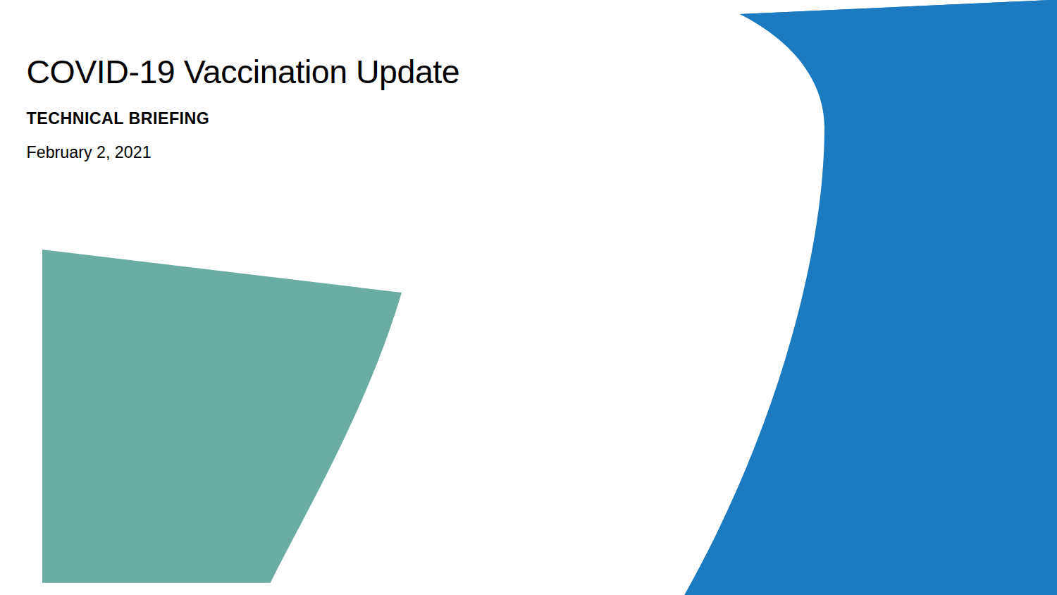COVID-19 Vaccination Update
TECHNICAL BRIEFING
February 2, 2021